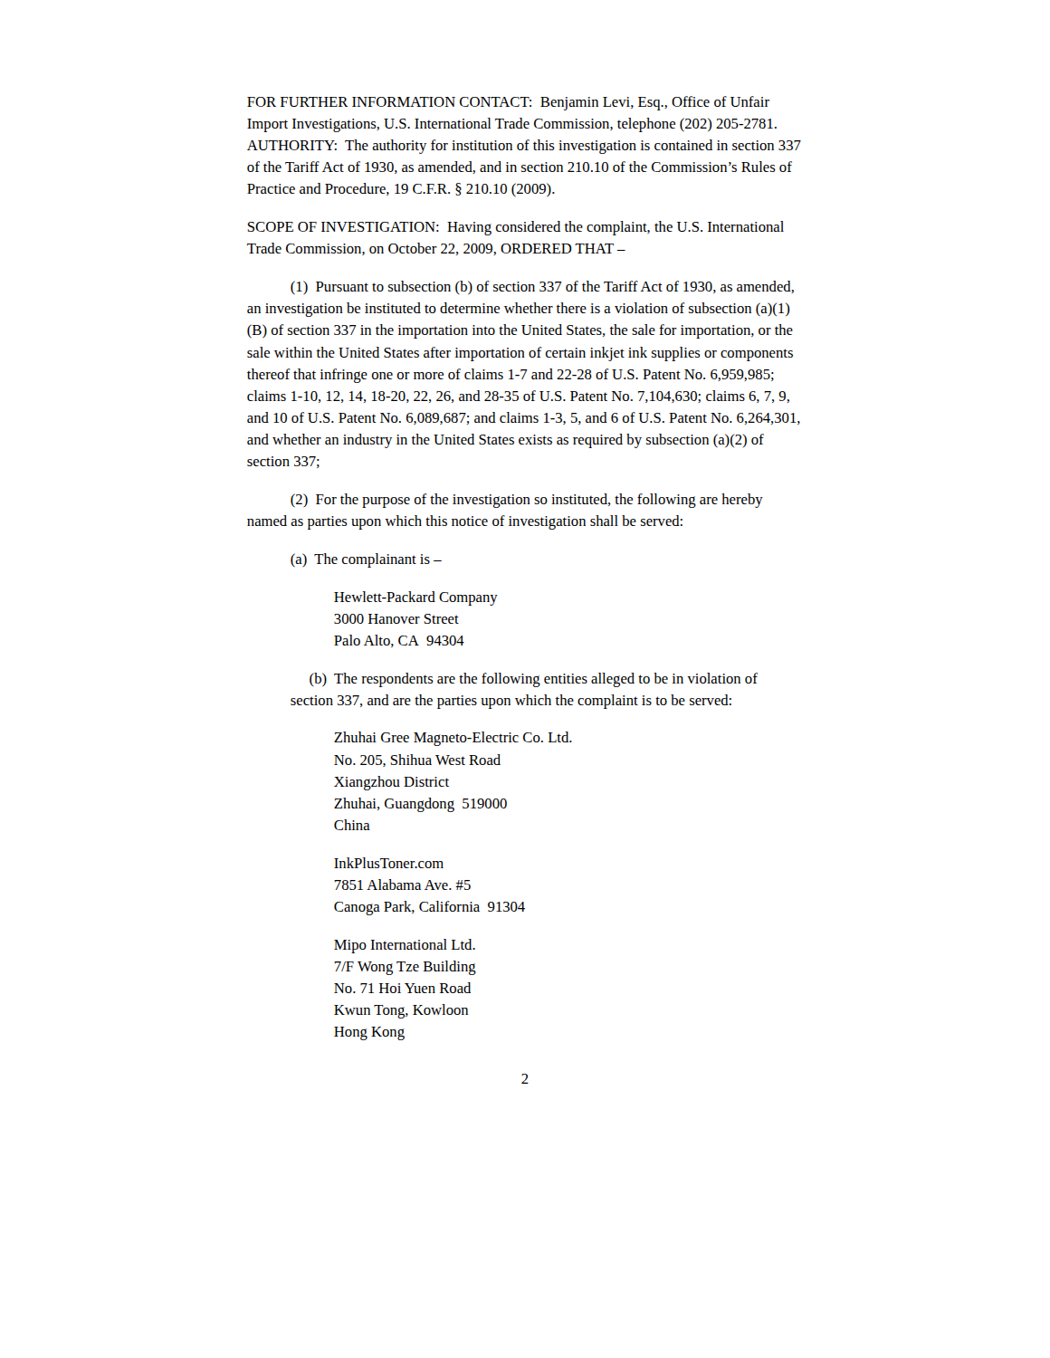FOR FURTHER INFORMATION CONTACT: Benjamin Levi, Esq., Office of Unfair Import Investigations, U.S. International Trade Commission, telephone (202) 205-2781.
AUTHORITY: The authority for institution of this investigation is contained in section 337 of the Tariff Act of 1930, as amended, and in section 210.10 of the Commission’s Rules of Practice and Procedure, 19 C.F.R. § 210.10 (2009).
SCOPE OF INVESTIGATION: Having considered the complaint, the U.S. International Trade Commission, on October 22, 2009, ORDERED THAT –
(1) Pursuant to subsection (b) of section 337 of the Tariff Act of 1930, as amended, an investigation be instituted to determine whether there is a violation of subsection (a)(1)(B) of section 337 in the importation into the United States, the sale for importation, or the sale within the United States after importation of certain inkjet ink supplies or components thereof that infringe one or more of claims 1-7 and 22-28 of U.S. Patent No. 6,959,985; claims 1-10, 12, 14, 18-20, 22, 26, and 28-35 of U.S. Patent No. 7,104,630; claims 6, 7, 9, and 10 of U.S. Patent No. 6,089,687; and claims 1-3, 5, and 6 of U.S. Patent No. 6,264,301, and whether an industry in the United States exists as required by subsection (a)(2) of section 337;
(2) For the purpose of the investigation so instituted, the following are hereby named as parties upon which this notice of investigation shall be served:
(a) The complainant is –
Hewlett-Packard Company
3000 Hanover Street
Palo Alto, CA 94304
(b) The respondents are the following entities alleged to be in violation of section 337, and are the parties upon which the complaint is to be served:
Zhuhai Gree Magneto-Electric Co. Ltd.
No. 205, Shihua West Road
Xiangzhou District
Zhuhai, Guangdong 519000
China
InkPlusToner.com
7851 Alabama Ave. #5
Canoga Park, California 91304
Mipo International Ltd.
7/F Wong Tze Building
No. 71 Hoi Yuen Road
Kwun Tong, Kowloon
Hong Kong
2